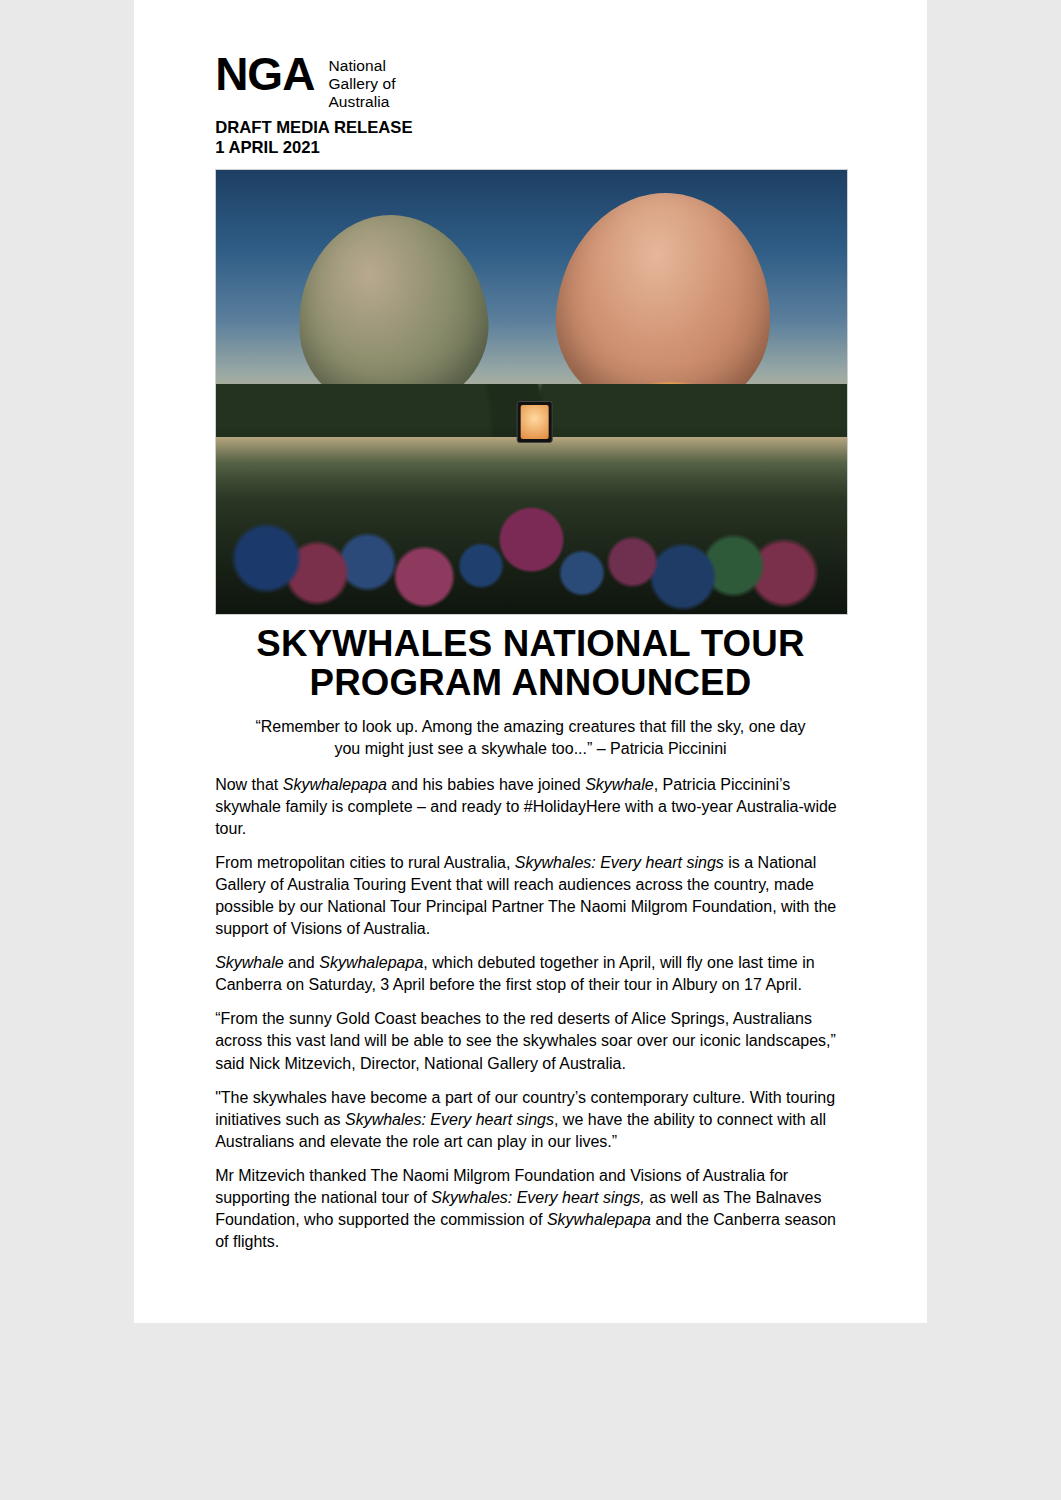NGA
National
Gallery of
Australia
DRAFT MEDIA RELEASE
1 APRIL 2021
Skywhales National Tour Program Announced
“Remember to look up. Among the amazing creatures that fill the sky, one day you might just see a skywhale too...” – Patricia Piccinini
Now that Skywhalepapa and his babies have joined Skywhale, Patricia Piccinini’s skywhale family is complete – and ready to #HolidayHere with a two-year Australia-wide tour.
From metropolitan cities to rural Australia, Skywhales: Every heart sings is a National Gallery of Australia Touring Event that will reach audiences across the country, made possible by our National Tour Principal Partner The Naomi Milgrom Foundation, with the support of Visions of Australia.
Skywhale and Skywhalepapa, which debuted together in April, will fly one last time in Canberra on Saturday, 3 April before the first stop of their tour in Albury on 17 April.
“From the sunny Gold Coast beaches to the red deserts of Alice Springs, Australians across this vast land will be able to see the skywhales soar over our iconic landscapes,” said Nick Mitzevich, Director, National Gallery of Australia.
"The skywhales have become a part of our country’s contemporary culture. With touring initiatives such as Skywhales: Every heart sings, we have the ability to connect with all Australians and elevate the role art can play in our lives.”
Mr Mitzevich thanked The Naomi Milgrom Foundation and Visions of Australia for supporting the national tour of Skywhales: Every heart sings, as well as The Balnaves Foundation, who supported the commission of Skywhalepapa and the Canberra season of flights.